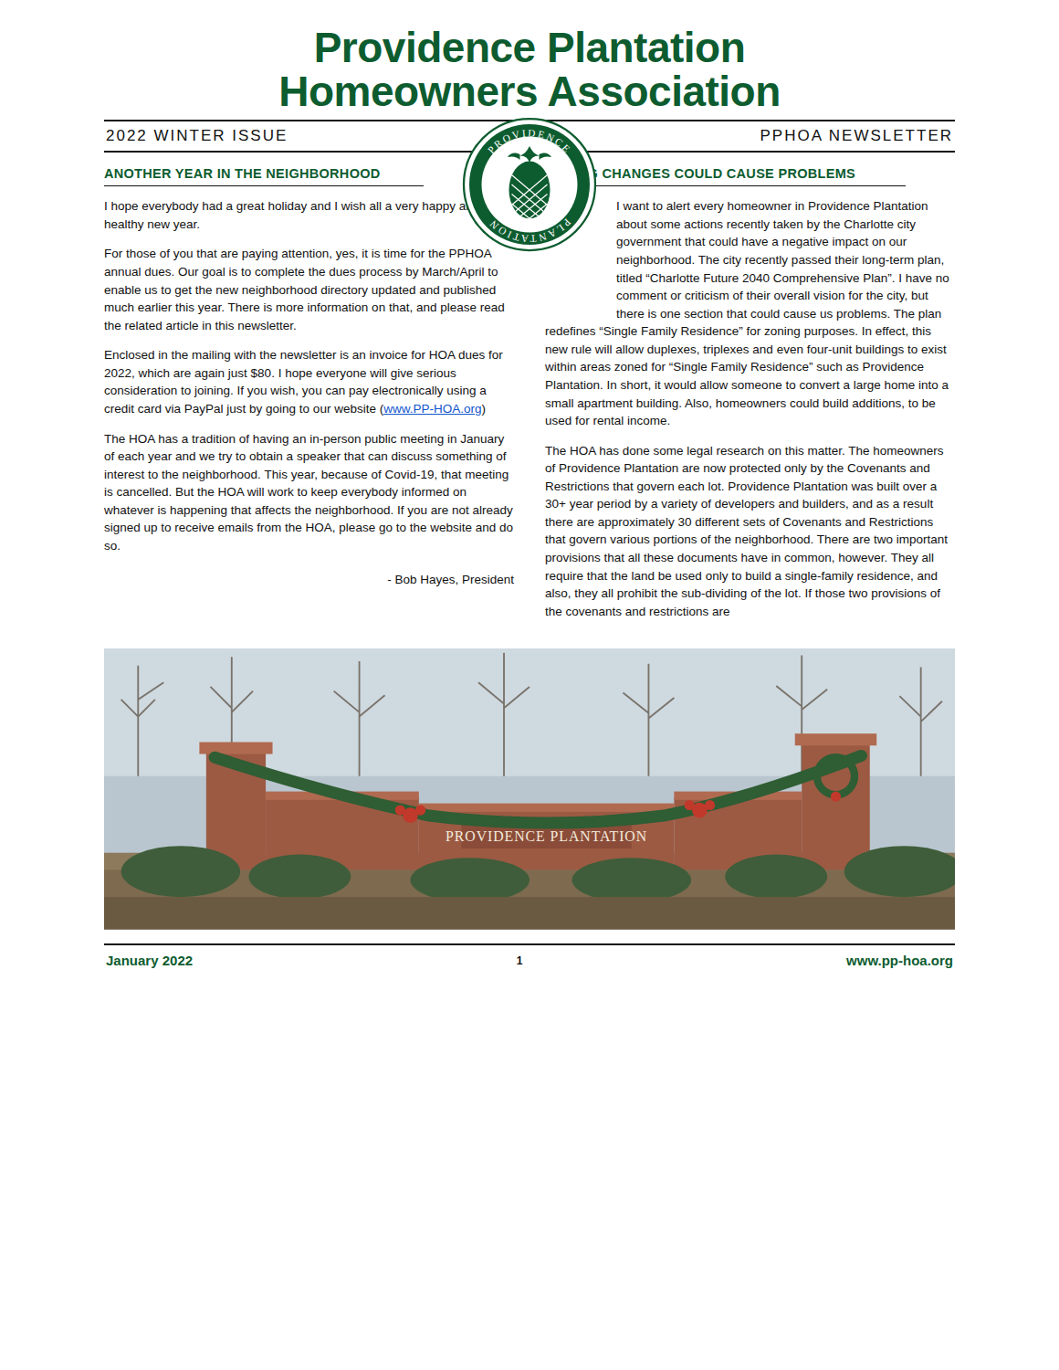Providence Plantation
Homeowners Association
2022 WINTER ISSUE PROVIDENCE PLANTATION 1 9 6 6 PPHOA NEWSLETTER
Another Year in the Neighborhood
I hope everybody had a great holiday and I wish all a very happy and healthy new year.
For those of you that are paying attention, yes, it is time for the PPHOA annual dues. Our goal is to complete the dues process by March/April to enable us to get the new neighborhood directory updated and published much earlier this year. There is more information on that, and please read the related article in this newsletter.
Enclosed in the mailing with the newsletter is an invoice for HOA dues for 2022, which are again just $80. I hope everyone will give serious consideration to joining. If you wish, you can pay electronically using a credit card via PayPal just by going to our website (www.PP-HOA.org)
The HOA has a tradition of having an in-person public meeting in January of each year and we try to obtain a speaker that can discuss something of interest to the neighborhood. This year, because of Covid-19, that meeting is cancelled. But the HOA will work to keep everybody informed on whatever is happening that affects the neighborhood. If you are not already signed up to receive emails from the HOA, please go to the website and do so.
- Bob Hayes, President
Zoning Changes Could Cause Problems
I want to alert every homeowner in Providence Plantation about some actions recently taken by the Charlotte city government that could have a negative impact on our neighborhood. The city recently passed their long-term plan, titled “Charlotte Future 2040 Comprehensive Plan”. I have no comment or criticism of their overall vision for the city, but there is one section that could cause us problems. The plan redefines “Single Family Residence” for zoning purposes. In effect, this new rule will allow duplexes, triplexes and even four-unit buildings to exist within areas zoned for “Single Family Residence” such as Providence Plantation. In short, it would allow someone to convert a large home into a small apartment building. Also, homeowners could build additions, to be used for rental income.
The HOA has done some legal research on this matter. The homeowners of Providence Plantation are now protected only by the Covenants and Restrictions that govern each lot. Providence Plantation was built over a 30+ year period by a variety of developers and builders, and as a result there are approximately 30 different sets of Covenants and Restrictions that govern various portions of the neighborhood. There are two important provisions that all these documents have in common, however. They all require that the land be used only to build a single-family residence, and also, they all prohibit the sub-dividing of the lot. If those two provisions of the covenants and restrictions are
PROVIDENCE PLANTATION
January 2022 1 www.pp-hoa.org